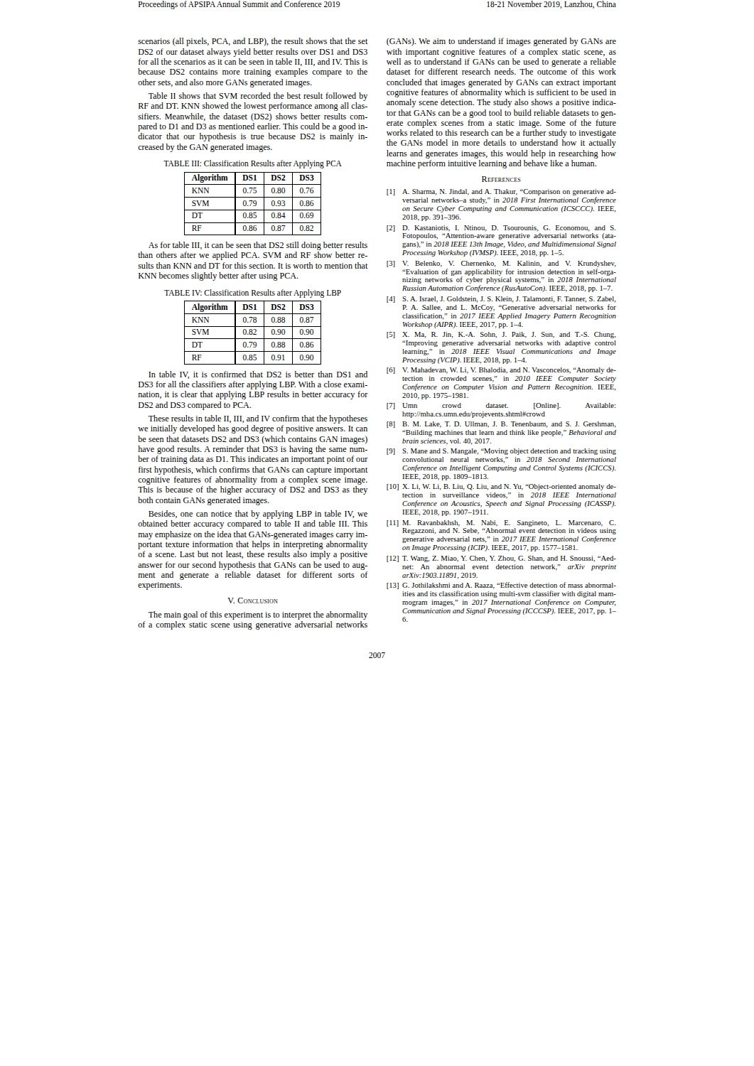Proceedings of APSIPA Annual Summit and Conference 2019
18-21 November 2019, Lanzhou, China
scenarios (all pixels, PCA, and LBP), the result shows that the set DS2 of our dataset always yield better results over DS1 and DS3 for all the scenarios as it can be seen in table II, III, and IV. This is because DS2 contains more training examples compare to the other sets, and also more GANs generated images.
Table II shows that SVM recorded the best result followed by RF and DT. KNN showed the lowest performance among all classifiers. Meanwhile, the dataset (DS2) shows better results compared to D1 and D3 as mentioned earlier. This could be a good indicator that our hypothesis is true because DS2 is mainly increased by the GAN generated images.
TABLE III: Classification Results after Applying PCA
| Algorithm | DS1 | DS2 | DS3 |
| --- | --- | --- | --- |
| KNN | 0.75 | 0.80 | 0.76 |
| SVM | 0.79 | 0.93 | 0.86 |
| DT | 0.85 | 0.84 | 0.69 |
| RF | 0.86 | 0.87 | 0.82 |
As for table III, it can be seen that DS2 still doing better results than others after we applied PCA. SVM and RF show better results than KNN and DT for this section. It is worth to mention that KNN becomes slightly better after using PCA.
TABLE IV: Classification Results after Applying LBP
| Algorithm | DS1 | DS2 | DS3 |
| --- | --- | --- | --- |
| KNN | 0.78 | 0.88 | 0.87 |
| SVM | 0.82 | 0.90 | 0.90 |
| DT | 0.79 | 0.88 | 0.86 |
| RF | 0.85 | 0.91 | 0.90 |
In table IV, it is confirmed that DS2 is better than DS1 and DS3 for all the classifiers after applying LBP. With a close examination, it is clear that applying LBP results in better accuracy for DS2 and DS3 compared to PCA.
These results in table II, III, and IV confirm that the hypotheses we initially developed has good degree of positive answers. It can be seen that datasets DS2 and DS3 (which contains GAN images) have good results. A reminder that DS3 is having the same number of training data as D1. This indicates an important point of our first hypothesis, which confirms that GANs can capture important cognitive features of abnormality from a complex scene image. This is because of the higher accuracy of DS2 and DS3 as they both contain GANs generated images.
Besides, one can notice that by applying LBP in table IV, we obtained better accuracy compared to table II and table III. This may emphasize on the idea that GANs-generated images carry important texture information that helps in interpreting abnormality of a scene. Last but not least, these results also imply a positive answer for our second hypothesis that GANs can be used to augment and generate a reliable dataset for different sorts of experiments.
V. Conclusion
The main goal of this experiment is to interpret the abnormality of a complex static scene using generative adversarial networks (GANs). We aim to understand if images generated by GANs are with important cognitive features of a complex static scene, as well as to understand if GANs can be used to generate a reliable dataset for different research needs. The outcome of this work concluded that images generated by GANs can extract important cognitive features of abnormality which is sufficient to be used in anomaly scene detection. The study also shows a positive indicator that GANs can be a good tool to build reliable datasets to generate complex scenes from a static image. Some of the future works related to this research can be a further study to investigate the GANs model in more details to understand how it actually learns and generates images, this would help in researching how machine perform intuitive learning and behave like a human.
References
[1] A. Sharma, N. Jindal, and A. Thakur, “Comparison on generative adversarial networks–a study,” in 2018 First International Conference on Secure Cyber Computing and Communication (ICSCCC). IEEE, 2018, pp. 391–396.
[2] D. Kastaniotis, I. Ntinou, D. Tsourounis, G. Economou, and S. Fotopoulos, “Attention-aware generative adversarial networks (ata-gans),” in 2018 IEEE 13th Image, Video, and Multidimensional Signal Processing Workshop (IVMSP). IEEE, 2018, pp. 1–5.
[3] V. Belenko, V. Chernenko, M. Kalinin, and V. Krundyshev, “Evaluation of gan applicability for intrusion detection in self-organizing networks of cyber physical systems,” in 2018 International Russian Automation Conference (RusAutoCon). IEEE, 2018, pp. 1–7.
[4] S. A. Israel, J. Goldstein, J. S. Klein, J. Talamonti, F. Tanner, S. Zabel, P. A. Sallee, and L. McCoy, “Generative adversarial networks for classification,” in 2017 IEEE Applied Imagery Pattern Recognition Workshop (AIPR). IEEE, 2017, pp. 1–4.
[5] X. Ma, R. Jin, K.-A. Sohn, J. Paik, J. Sun, and T.-S. Chung, “Improving generative adversarial networks with adaptive control learning,” in 2018 IEEE Visual Communications and Image Processing (VCIP). IEEE, 2018, pp. 1–4.
[6] V. Mahadevan, W. Li, V. Bhalodia, and N. Vasconcelos, “Anomaly detection in crowded scenes,” in 2010 IEEE Computer Society Conference on Computer Vision and Pattern Recognition. IEEE, 2010, pp. 1975–1981.
[7] Umn crowd dataset. [Online]. Available: http://mha.cs.umn.edu/projevents.shtml#crowd
[8] B. M. Lake, T. D. Ullman, J. B. Tenenbaum, and S. J. Gershman, “Building machines that learn and think like people,” Behavioral and brain sciences, vol. 40, 2017.
[9] S. Mane and S. Mangale, “Moving object detection and tracking using convolutional neural networks,” in 2018 Second International Conference on Intelligent Computing and Control Systems (ICICCS). IEEE, 2018, pp. 1809–1813.
[10] X. Li, W. Li, B. Liu, Q. Liu, and N. Yu, “Object-oriented anomaly detection in surveillance videos,” in 2018 IEEE International Conference on Acoustics, Speech and Signal Processing (ICASSP). IEEE, 2018, pp. 1907–1911.
[11] M. Ravanbakhsh, M. Nabi, E. Sangineto, L. Marcenaro, C. Regazzoni, and N. Sebe, “Abnormal event detection in videos using generative adversarial nets,” in 2017 IEEE International Conference on Image Processing (ICIP). IEEE, 2017, pp. 1577–1581.
[12] T. Wang, Z. Miao, Y. Chen, Y. Zhou, G. Shan, and H. Snoussi, “Aed-net: An abnormal event detection network,” arXiv preprint arXiv:1903.11891, 2019.
[13] G. Jothilakshmi and A. Raaza, “Effective detection of mass abnormalities and its classification using multi-svm classifier with digital mammogram images,” in 2017 International Conference on Computer, Communication and Signal Processing (ICCCSP). IEEE, 2017, pp. 1–6.
2007